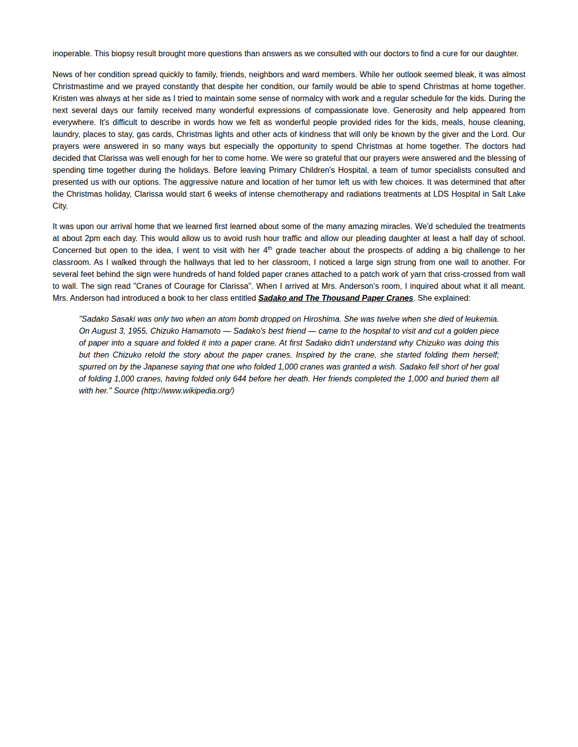inoperable. This biopsy result brought more questions than answers as we consulted with our doctors to find a cure for our daughter.
News of her condition spread quickly to family, friends, neighbors and ward members. While her outlook seemed bleak, it was almost Christmastime and we prayed constantly that despite her condition, our family would be able to spend Christmas at home together. Kristen was always at her side as I tried to maintain some sense of normalcy with work and a regular schedule for the kids. During the next several days our family received many wonderful expressions of compassionate love. Generosity and help appeared from everywhere. It's difficult to describe in words how we felt as wonderful people provided rides for the kids, meals, house cleaning, laundry, places to stay, gas cards, Christmas lights and other acts of kindness that will only be known by the giver and the Lord. Our prayers were answered in so many ways but especially the opportunity to spend Christmas at home together. The doctors had decided that Clarissa was well enough for her to come home. We were so grateful that our prayers were answered and the blessing of spending time together during the holidays. Before leaving Primary Children's Hospital, a team of tumor specialists consulted and presented us with our options. The aggressive nature and location of her tumor left us with few choices. It was determined that after the Christmas holiday, Clarissa would start 6 weeks of intense chemotherapy and radiations treatments at LDS Hospital in Salt Lake City.
It was upon our arrival home that we learned first learned about some of the many amazing miracles. We'd scheduled the treatments at about 2pm each day. This would allow us to avoid rush hour traffic and allow our pleading daughter at least a half day of school. Concerned but open to the idea, I went to visit with her 4th grade teacher about the prospects of adding a big challenge to her classroom. As I walked through the hallways that led to her classroom, I noticed a large sign strung from one wall to another. For several feet behind the sign were hundreds of hand folded paper cranes attached to a patch work of yarn that criss-crossed from wall to wall. The sign read "Cranes of Courage for Clarissa". When I arrived at Mrs. Anderson's room, I inquired about what it all meant. Mrs. Anderson had introduced a book to her class entitled Sadako and The Thousand Paper Cranes. She explained:
"Sadako Sasaki was only two when an atom bomb dropped on Hiroshima. She was twelve when she died of leukemia. On August 3, 1955, Chizuko Hamamoto — Sadako's best friend — came to the hospital to visit and cut a golden piece of paper into a square and folded it into a paper crane. At first Sadako didn't understand why Chizuko was doing this but then Chizuko retold the story about the paper cranes. Inspired by the crane, she started folding them herself; spurred on by the Japanese saying that one who folded 1,000 cranes was granted a wish. Sadako fell short of her goal of folding 1,000 cranes, having folded only 644 before her death. Her friends completed the 1,000 and buried them all with her." Source (http://www.wikipedia.org/)